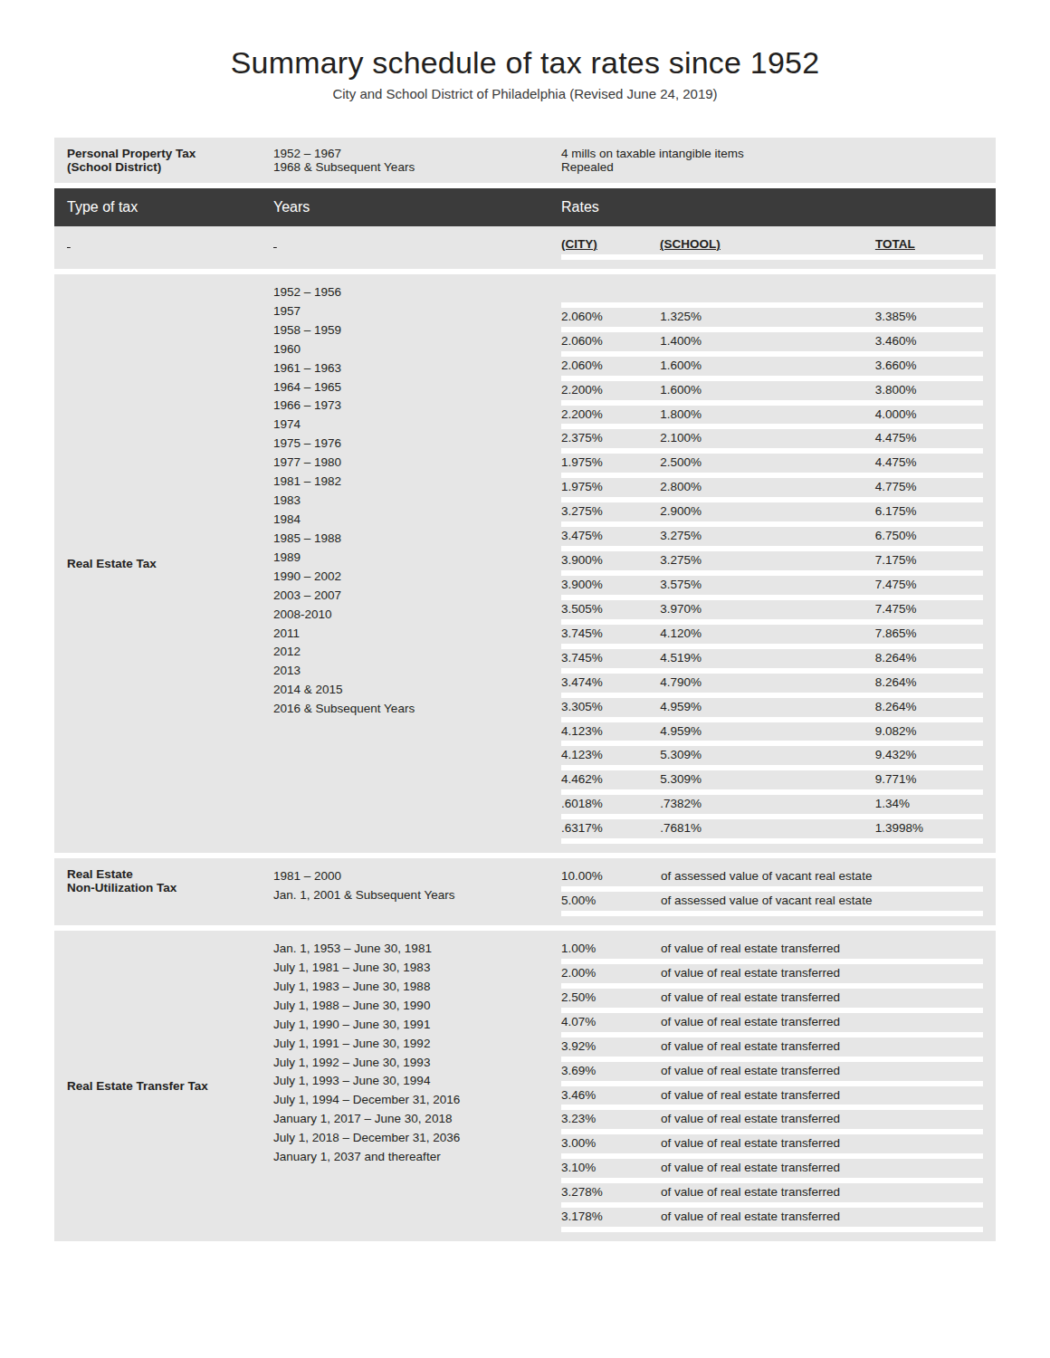Summary schedule of tax rates since 1952
City and School District of Philadelphia (Revised June 24, 2019)
| Personal Property Tax (School District) | 1952 – 1967 1968 & Subsequent Years | 4 mills on taxable intangible items Repealed |
| Type of tax | Years | Rates |
| | | / (CITY) / (SCHOOL) / TOTAL / |
| Real Estate Tax | 1952 – 1956 1957 1958 – 1959 1960 1961 – 1963 1964 – 1965 1966 – 1973 1974 1975 – 1976 1977 – 1980 1981 – 1982 1983 1984 1985 – 1988 1989 1990 – 2002 2003 – 2007 2008-2010 2011 2012 2013 2014 & 2015 2016 & Subsequent Years | / 2.060% / 1.325% / 3.385% / / 2.060% / 1.400% / 3.460% / / 2.060% / 1.600% / 3.660% / / 2.200% / 1.600% / 3.800% / / 2.200% / 1.800% / 4.000% / / 2.375% / 2.100% / 4.475% / / 1.975% / 2.500% / 4.475% / / 1.975% / 2.800% / 4.775% / / 3.275% / 2.900% / 6.175% / / 3.475% / 3.275% / 6.750% / / 3.900% / 3.275% / 7.175% / / 3.900% / 3.575% / 7.475% / / 3.505% / 3.970% / 7.475% / / 3.745% / 4.120% / 7.865% / / 3.745% / 4.519% / 8.264% / / 3.474% / 4.790% / 8.264% / / 3.305% / 4.959% / 8.264% / / 4.123% / 4.959% / 9.082% / / 4.123% / 5.309% / 9.432% / / 4.462% / 5.309% / 9.771% / / .6018% / .7382% / 1.34% / / .6317% / .7681% / 1.3998% / |
| Real Estate Non-Utilization Tax | 1981 – 2000 Jan. 1, 2001 & Subsequent Years | / 10.00% / of assessed value of vacant real estate / / 5.00% / of assessed value of vacant real estate / |
| Real Estate Transfer Tax | Jan. 1, 1953 – June 30, 1981 July 1, 1981 – June 30, 1983 July 1, 1983 – June 30, 1988 July 1, 1988 – June 30, 1990 July 1, 1990 – June 30, 1991 July 1, 1991 – June 30, 1992 July 1, 1992 – June 30, 1993 July 1, 1993 – June 30, 1994 July 1, 1994 – December 31, 2016 January 1, 2017 – June 30, 2018 July 1, 2018 – December 31, 2036 January 1, 2037 and thereafter | / 1.00% / of value of real estate transferred / / 2.00% / of value of real estate transferred / / 2.50% / of value of real estate transferred / / 4.07% / of value of real estate transferred / / 3.92% / of value of real estate transferred / / 3.69% / of value of real estate transferred / / 3.46% / of value of real estate transferred / / 3.23% / of value of real estate transferred / / 3.00% / of value of real estate transferred / / 3.10% / of value of real estate transferred / / 3.278% / of value of real estate transferred / / 3.178% / of value of real estate transferred / |